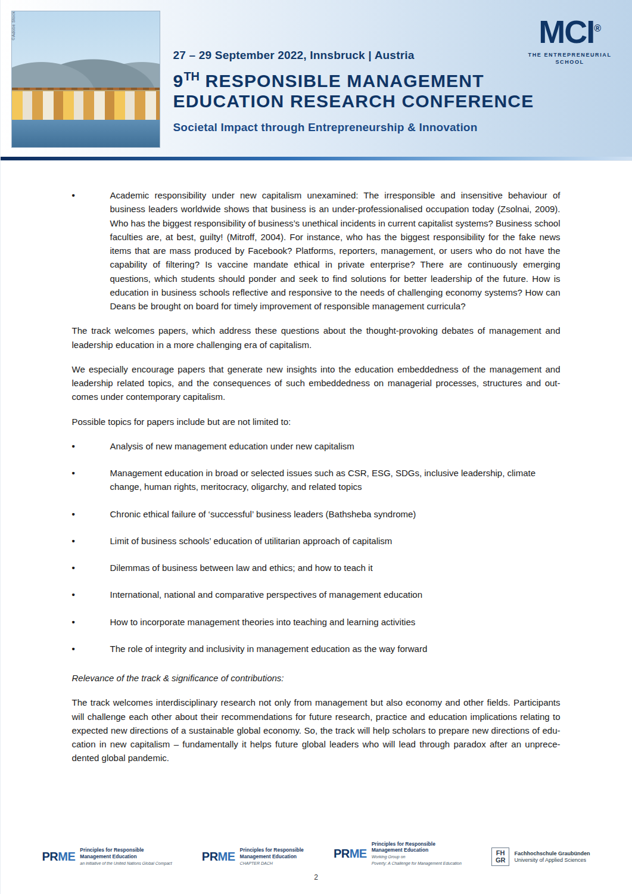©Adobe Stock
27 – 29 September 2022, Innsbruck | Austria
9TH RESPONSIBLE MANAGEMENT
EDUCATION RESEARCH CONFERENCE
Societal Impact through Entrepreneurship & Innovation
MCI®
The Entrepreneurial
School
•
Academic responsibility under new capitalism unexamined: The irresponsible and insensitive behaviour of business leaders worldwide shows that business is an under-professionalised occupation today (Zsolnai, 2009). Who has the biggest responsibility of business’s unethical incidents in current capitalist systems? Business school faculties are, at best, guilty! (Mitroff, 2004). For instance, who has the biggest responsibility for the fake news items that are mass produced by Facebook? Platforms, reporters, management, or users who do not have the capability of filtering? Is vaccine mandate ethical in private enterprise? There are continuously emerging questions, which students should ponder and seek to find solutions for better leadership of the future. How is education in business schools reflective and responsive to the needs of challenging economy systems? How can Deans be brought on board for timely improvement of responsible management curricula?
The track welcomes papers, which address these questions about the thought-provoking debates of management and leadership education in a more challenging era of capitalism.
We especially encourage papers that generate new insights into the education embeddedness of the management and leadership related topics, and the consequences of such embeddedness on managerial processes, structures and outcomes under contemporary capitalism.
Possible topics for papers include but are not limited to:
•Analysis of new management education under new capitalism
•Management education in broad or selected issues such as CSR, ESG, SDGs, inclusive leadership, climate change, human rights, meritocracy, oligarchy, and related topics
•Chronic ethical failure of ‘successful’ business leaders (Bathsheba syndrome)
•Limit of business schools’ education of utilitarian approach of capitalism
•Dilemmas of business between law and ethics; and how to teach it
•International, national and comparative perspectives of management education
•How to incorporate management theories into teaching and learning activities
•The role of integrity and inclusivity in management education as the way forward
Relevance of the track & significance of contributions:
The track welcomes interdisciplinary research not only from management but also economy and other fields. Participants will challenge each other about their recommendations for future research, practice and education implications relating to expected new directions of a sustainable global economy. So, the track will help scholars to prepare new directions of education in new capitalism – fundamentally it helps future global leaders who will lead through paradox after an unprecedented global pandemic.
PR ME
Principles for Responsible
Management Education
an initiative of the United Nations Global Compact
PR ME
Principles for Responsible
Management Education
CHAPTER DACH
PR ME
Principles for Responsible
Management Education
Working Group on
Poverty: A Challenge for Management Education
FH
GR
Fachhochschule Graubünden
University of Applied Sciences
2